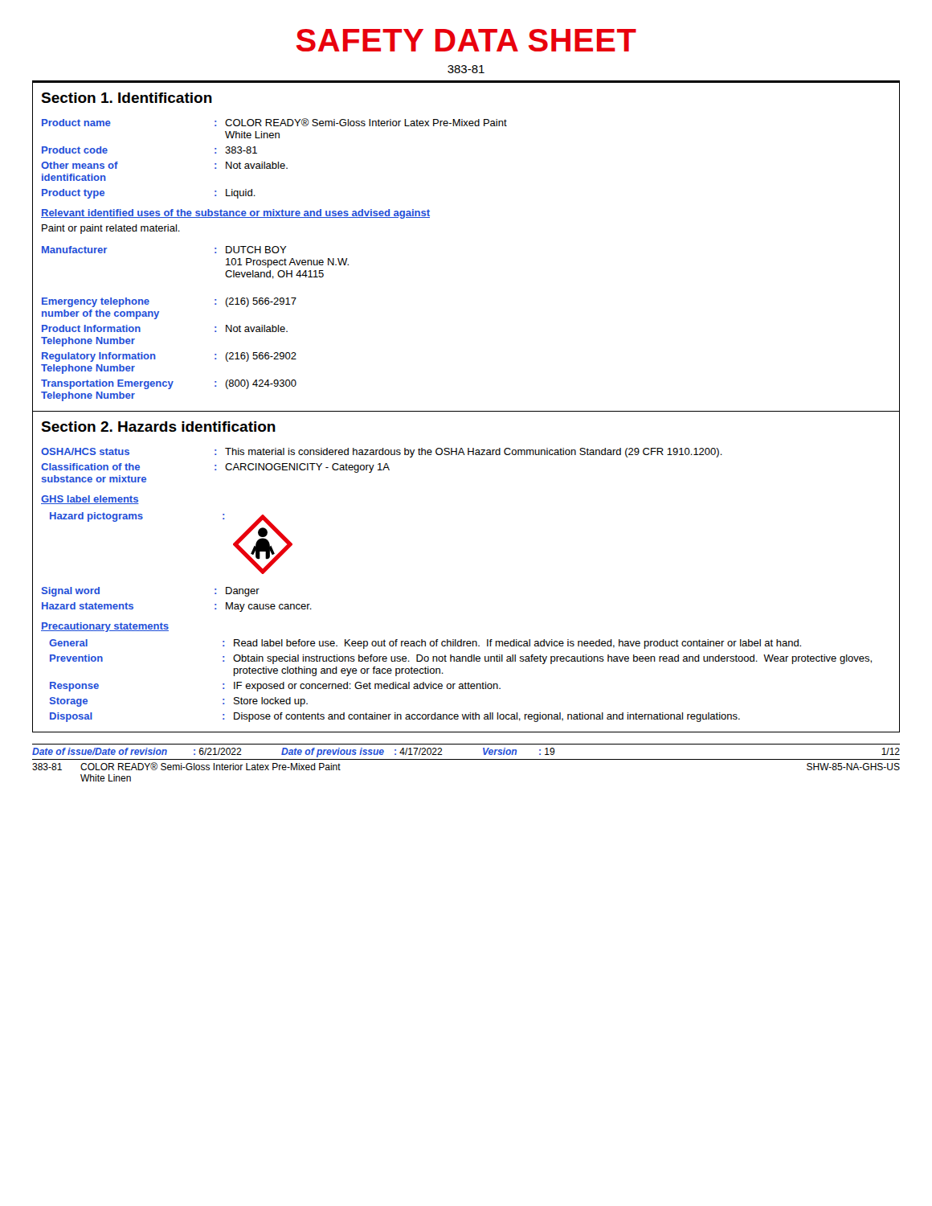SAFETY DATA SHEET
383-81
Section 1. Identification
| Product name | : | COLOR READY® Semi-Gloss Interior Latex Pre-Mixed Paint White Linen |
| Product code | : | 383-81 |
| Other means of identification | : | Not available. |
| Product type | : | Liquid. |
Relevant identified uses of the substance or mixture and uses advised against
Paint or paint related material.
| Manufacturer | : | DUTCH BOY 101 Prospect Avenue N.W. Cleveland, OH 44115 |
| Emergency telephone number of the company | : | (216) 566-2917 |
| Product Information Telephone Number | : | Not available. |
| Regulatory Information Telephone Number | : | (216) 566-2902 |
| Transportation Emergency Telephone Number | : | (800) 424-9300 |
Section 2. Hazards identification
| OSHA/HCS status | : | This material is considered hazardous by the OSHA Hazard Communication Standard (29 CFR 1910.1200). |
| Classification of the substance or mixture | : | CARCINOGENICITY - Category 1A |
GHS label elements
| Hazard pictograms | : | |
| Signal word | : | Danger |
| Hazard statements | : | May cause cancer. |
Precautionary statements
| General | : | Read label before use. Keep out of reach of children. If medical advice is needed, have product container or label at hand. |
| Prevention | : | Obtain special instructions before use. Do not handle until all safety precautions have been read and understood. Wear protective gloves, protective clothing and eye or face protection. |
| Response | : | IF exposed or concerned: Get medical advice or attention. |
| Storage | : | Store locked up. |
| Disposal | : | Dispose of contents and container in accordance with all local, regional, national and international regulations. |
| Date of issue/Date of revision | : 6/21/2022 | Date of previous issue | : 4/17/2022 | Version | : 19 | 1/12 |
| 383-81 | COLOR READY® Semi-Gloss Interior Latex Pre-Mixed Paint White Linen | SHW-85-NA-GHS-US |